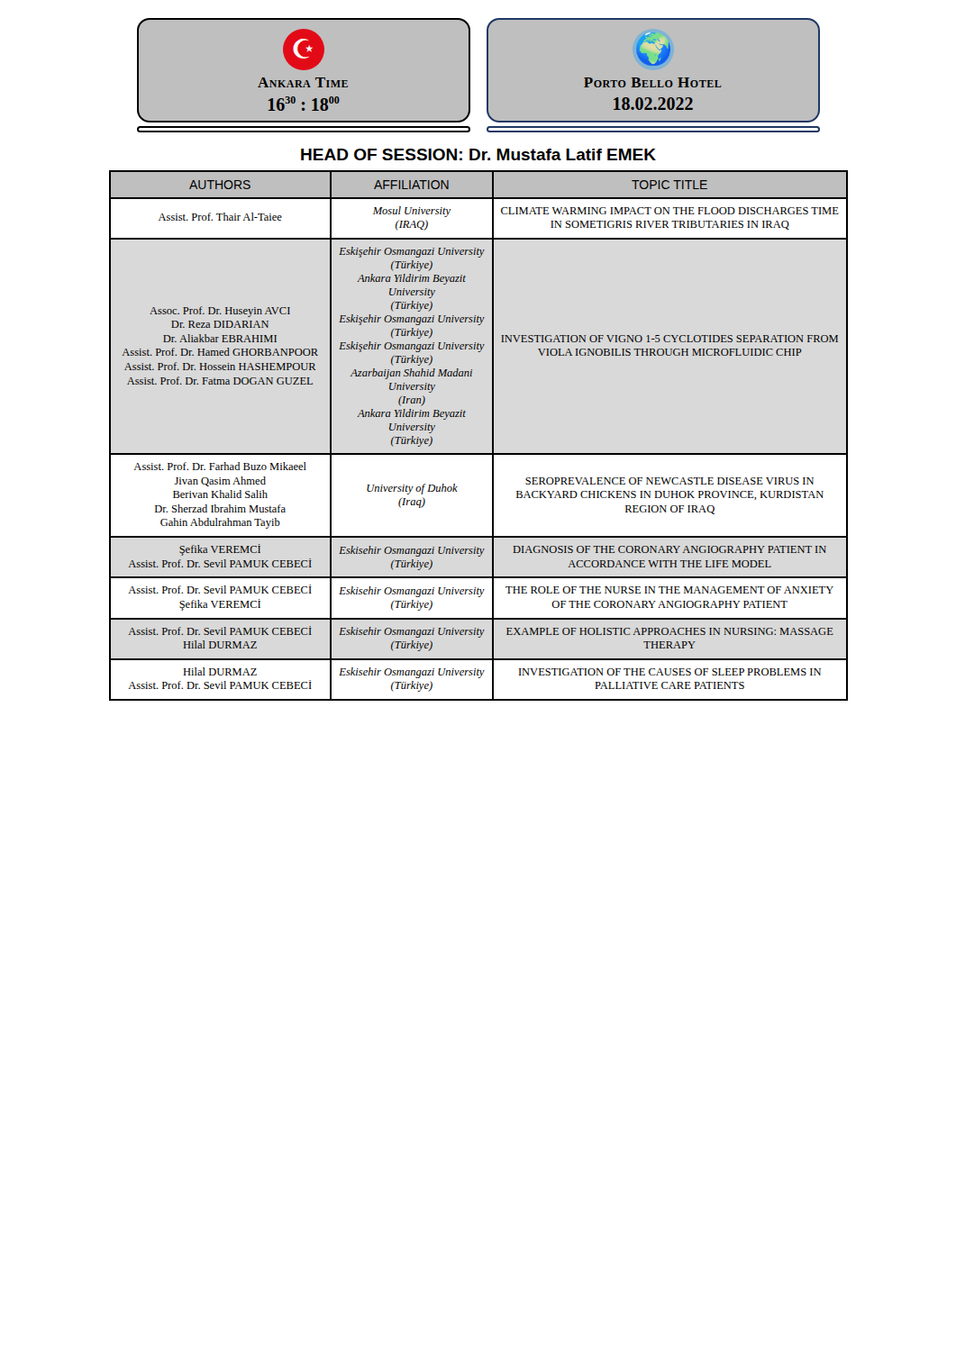Ankara Time
1630 : 1800
Porto Bello Hotel
18.02.2022
HEAD OF SESSION: Dr. Mustafa Latif EMEK
| AUTHORS | AFFILIATION | TOPIC TITLE |
| --- | --- | --- |
| Assist. Prof. Thair Al-Taiee | Mosul University (IRAQ) | CLIMATE WARMING IMPACT ON THE FLOOD DISCHARGES TIME IN SOMETIGRIS RIVER TRIBUTARIES IN IRAQ |
| Assoc. Prof. Dr. Huseyin AVCI Dr. Reza DIDARIAN Dr. Aliakbar EBRAHIMI Assist. Prof. Dr. Hamed GHORBANPOOR Assist. Prof. Dr. Hossein HASHEMPOUR Assist. Prof. Dr. Fatma DOGAN GUZEL | Eskişehir Osmangazi University (Türkiye) Ankara Yildirim Beyazit University (Türkiye) Eskişehir Osmangazi University (Türkiye) Eskişehir Osmangazi University (Türkiye) Azarbaijan Shahid Madani University (Iran) Ankara Yildirim Beyazit University (Türkiye) | INVESTIGATION OF VIGNO 1-5 CYCLOTIDES SEPARATION FROM VIOLA IGNOBILIS THROUGH MICROFLUIDIC CHIP |
| Assist. Prof. Dr. Farhad Buzo Mikaeel Jivan Qasim Ahmed Berivan Khalid Salih Dr. Sherzad Ibrahim Mustafa Gahin Abdulrahman Tayib | University of Duhok (Iraq) | SEROPREVALENCE OF NEWCASTLE DISEASE VIRUS IN BACKYARD CHICKENS IN DUHOK PROVINCE, KURDISTAN REGION OF IRAQ |
| Şefika VEREMCİ Assist. Prof. Dr. Sevil PAMUK CEBECİ | Eskisehir Osmangazi University (Türkiye) | DIAGNOSIS OF THE CORONARY ANGIOGRAPHY PATIENT IN ACCORDANCE WITH THE LIFE MODEL |
| Assist. Prof. Dr. Sevil PAMUK CEBECİ Şefika VEREMCİ | Eskisehir Osmangazi University (Türkiye) | THE ROLE OF THE NURSE IN THE MANAGEMENT OF ANXIETY OF THE CORONARY ANGIOGRAPHY PATIENT |
| Assist. Prof. Dr. Sevil PAMUK CEBECİ Hilal DURMAZ | Eskisehir Osmangazi University (Türkiye) | EXAMPLE OF HOLISTIC APPROACHES IN NURSING: MASSAGE THERAPY |
| Hilal DURMAZ Assist. Prof. Dr. Sevil PAMUK CEBECİ | Eskisehir Osmangazi University (Türkiye) | INVESTIGATION OF THE CAUSES OF SLEEP PROBLEMS IN PALLIATIVE CARE PATIENTS |